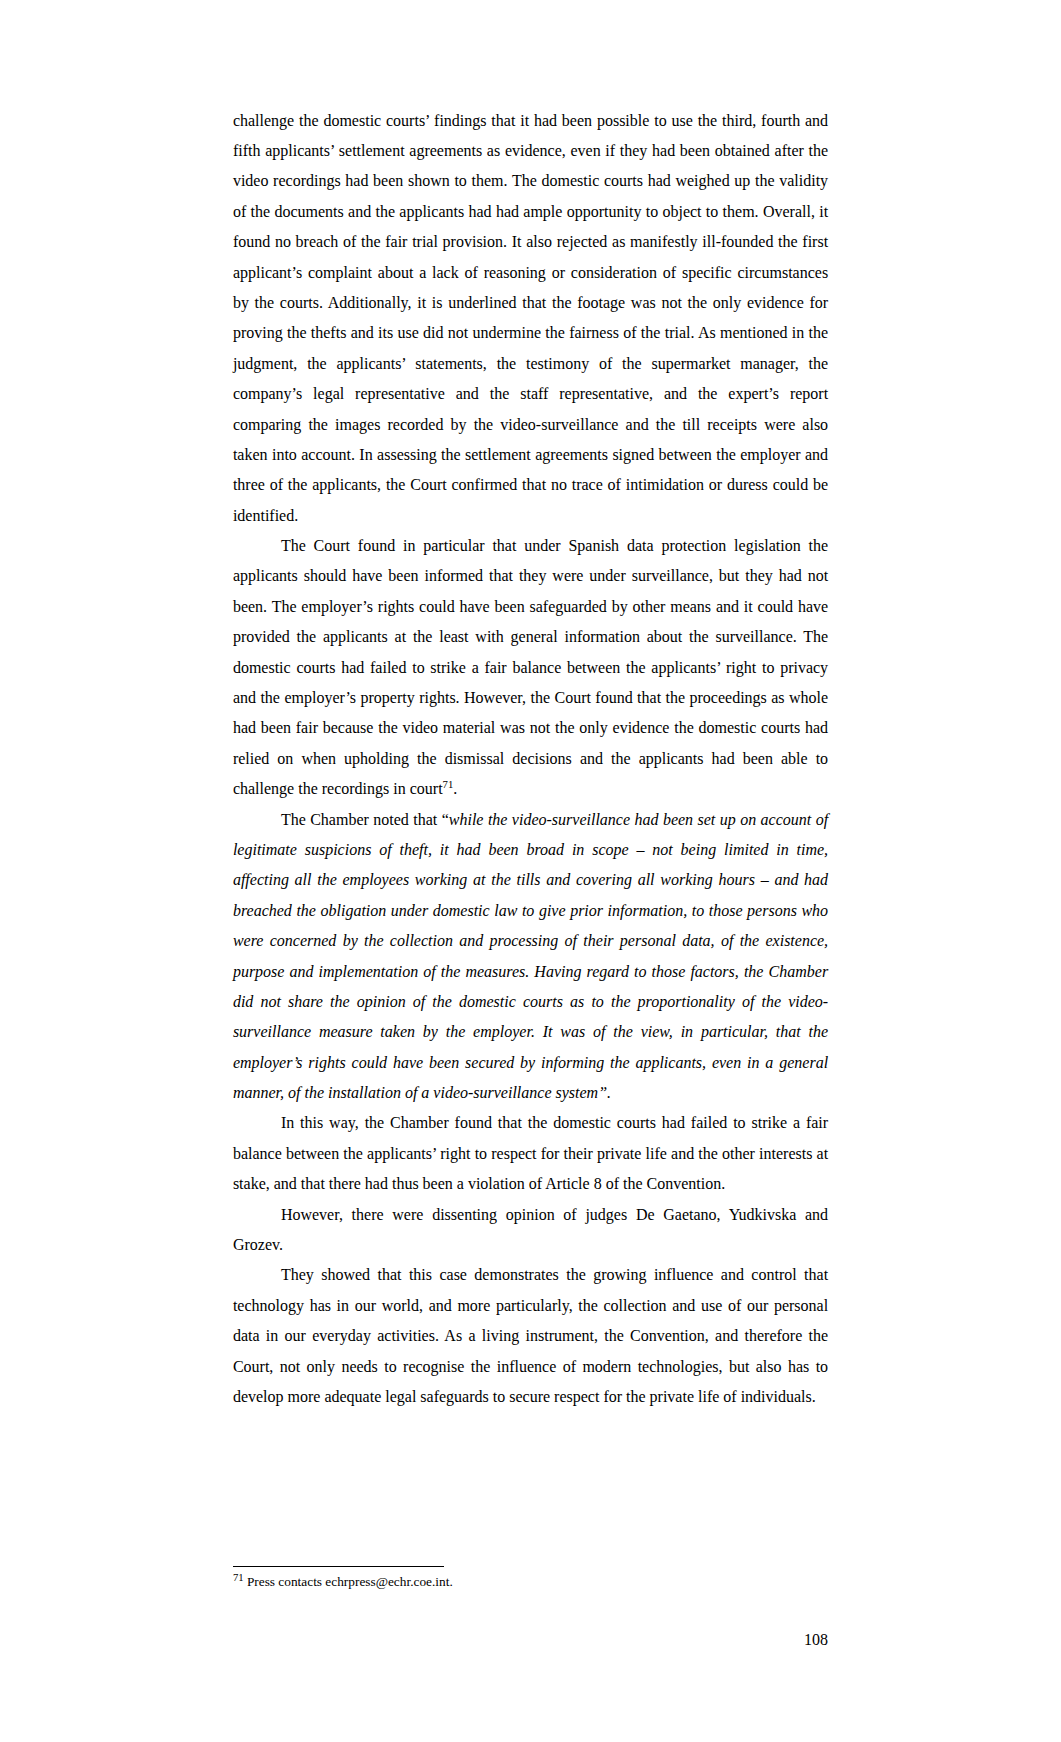challenge the domestic courts’ findings that it had been possible to use the third, fourth and fifth applicants’ settlement agreements as evidence, even if they had been obtained after the video recordings had been shown to them. The domestic courts had weighed up the validity of the documents and the applicants had had ample opportunity to object to them. Overall, it found no breach of the fair trial provision. It also rejected as manifestly ill-founded the first applicant’s complaint about a lack of reasoning or consideration of specific circumstances by the courts. Additionally, it is underlined that the footage was not the only evidence for proving the thefts and its use did not undermine the fairness of the trial. As mentioned in the judgment, the applicants’ statements, the testimony of the supermarket manager, the company’s legal representative and the staff representative, and the expert’s report comparing the images recorded by the video-surveillance and the till receipts were also taken into account. In assessing the settlement agreements signed between the employer and three of the applicants, the Court confirmed that no trace of intimidation or duress could be identified.
The Court found in particular that under Spanish data protection legislation the applicants should have been informed that they were under surveillance, but they had not been. The employer’s rights could have been safeguarded by other means and it could have provided the applicants at the least with general information about the surveillance. The domestic courts had failed to strike a fair balance between the applicants’ right to privacy and the employer’s property rights. However, the Court found that the proceedings as whole had been fair because the video material was not the only evidence the domestic courts had relied on when upholding the dismissal decisions and the applicants had been able to challenge the recordings in court71.
The Chamber noted that “while the video-surveillance had been set up on account of legitimate suspicions of theft, it had been broad in scope – not being limited in time, affecting all the employees working at the tills and covering all working hours – and had breached the obligation under domestic law to give prior information, to those persons who were concerned by the collection and processing of their personal data, of the existence, purpose and implementation of the measures. Having regard to those factors, the Chamber did not share the opinion of the domestic courts as to the proportionality of the video-surveillance measure taken by the employer. It was of the view, in particular, that the employer’s rights could have been secured by informing the applicants, even in a general manner, of the installation of a video-surveillance system”.
In this way, the Chamber found that the domestic courts had failed to strike a fair balance between the applicants’ right to respect for their private life and the other interests at stake, and that there had thus been a violation of Article 8 of the Convention.
However, there were dissenting opinion of judges De Gaetano, Yudkivska and Grozev.
They showed that this case demonstrates the growing influence and control that technology has in our world, and more particularly, the collection and use of our personal data in our everyday activities. As a living instrument, the Convention, and therefore the Court, not only needs to recognise the influence of modern technologies, but also has to develop more adequate legal safeguards to secure respect for the private life of individuals.
71 Press contacts echrpress@echr.coe.int.
108